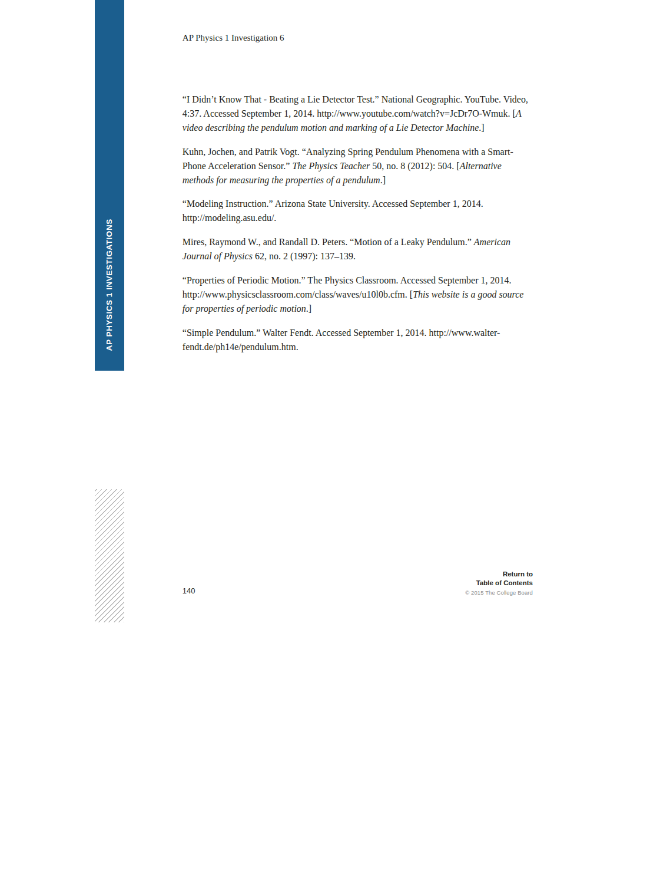AP PHYSICS 1 INVESTIGATIONS
AP Physics 1 Investigation 6
“I Didn’t Know That - Beating a Lie Detector Test.” National Geographic. YouTube. Video, 4:37. Accessed September 1, 2014. http://www.youtube.com/watch?v=JcDr7O-Wmuk. [A video describing the pendulum motion and marking of a Lie Detector Machine.]
Kuhn, Jochen, and Patrik Vogt. “Analyzing Spring Pendulum Phenomena with a Smart-Phone Acceleration Sensor.” The Physics Teacher 50, no. 8 (2012): 504. [Alternative methods for measuring the properties of a pendulum.]
“Modeling Instruction.” Arizona State University. Accessed September 1, 2014. http://modeling.asu.edu/.
Mires, Raymond W., and Randall D. Peters. “Motion of a Leaky Pendulum.” American Journal of Physics 62, no. 2 (1997): 137–139.
“Properties of Periodic Motion.” The Physics Classroom. Accessed September 1, 2014. http://www.physicsclassroom.com/class/waves/u10l0b.cfm. [This website is a good source for properties of periodic motion.]
“Simple Pendulum.” Walter Fendt. Accessed September 1, 2014. http://www.walter-fendt.de/ph14e/pendulum.htm.
140
Return to
Table of Contents
© 2015 The College Board